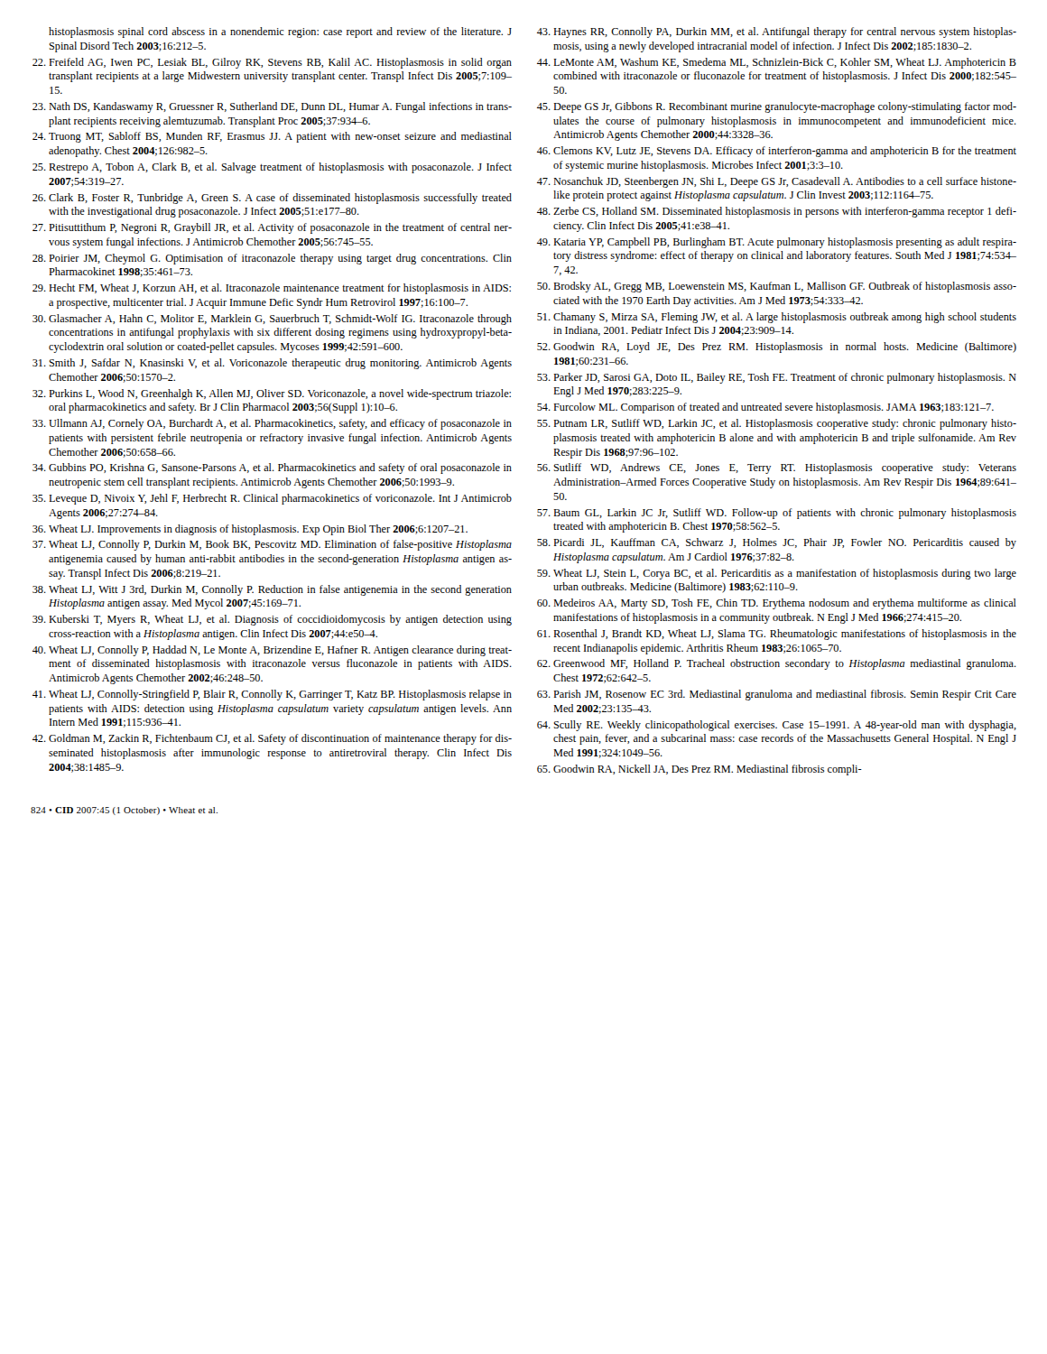histoplasmosis spinal cord abscess in a nonendemic region: case report and review of the literature. J Spinal Disord Tech 2003;16:212–5.
22. Freifeld AG, Iwen PC, Lesiak BL, Gilroy RK, Stevens RB, Kalil AC. Histoplasmosis in solid organ transplant recipients at a large Midwestern university transplant center. Transpl Infect Dis 2005;7:109–15.
23. Nath DS, Kandaswamy R, Gruessner R, Sutherland DE, Dunn DL, Humar A. Fungal infections in transplant recipients receiving alemtuzumab. Transplant Proc 2005;37:934–6.
24. Truong MT, Sabloff BS, Munden RF, Erasmus JJ. A patient with new-onset seizure and mediastinal adenopathy. Chest 2004;126:982–5.
25. Restrepo A, Tobon A, Clark B, et al. Salvage treatment of histoplasmosis with posaconazole. J Infect 2007;54:319–27.
26. Clark B, Foster R, Tunbridge A, Green S. A case of disseminated histoplasmosis successfully treated with the investigational drug posaconazole. J Infect 2005;51:e177–80.
27. Pitisuttithum P, Negroni R, Graybill JR, et al. Activity of posaconazole in the treatment of central nervous system fungal infections. J Antimicrob Chemother 2005;56:745–55.
28. Poirier JM, Cheymol G. Optimisation of itraconazole therapy using target drug concentrations. Clin Pharmacokinet 1998;35:461–73.
29. Hecht FM, Wheat J, Korzun AH, et al. Itraconazole maintenance treatment for histoplasmosis in AIDS: a prospective, multicenter trial. J Acquir Immune Defic Syndr Hum Retrovirol 1997;16:100–7.
30. Glasmacher A, Hahn C, Molitor E, Marklein G, Sauerbruch T, Schmidt-Wolf IG. Itraconazole through concentrations in antifungal prophylaxis with six different dosing regimens using hydroxypropyl-beta-cyclodextrin oral solution or coated-pellet capsules. Mycoses 1999;42:591–600.
31. Smith J, Safdar N, Knasinski V, et al. Voriconazole therapeutic drug monitoring. Antimicrob Agents Chemother 2006;50:1570–2.
32. Purkins L, Wood N, Greenhalgh K, Allen MJ, Oliver SD. Voriconazole, a novel wide-spectrum triazole: oral pharmacokinetics and safety. Br J Clin Pharmacol 2003;56(Suppl 1):10–6.
33. Ullmann AJ, Cornely OA, Burchardt A, et al. Pharmacokinetics, safety, and efficacy of posaconazole in patients with persistent febrile neutropenia or refractory invasive fungal infection. Antimicrob Agents Chemother 2006;50:658–66.
34. Gubbins PO, Krishna G, Sansone-Parsons A, et al. Pharmacokinetics and safety of oral posaconazole in neutropenic stem cell transplant recipients. Antimicrob Agents Chemother 2006;50:1993–9.
35. Leveque D, Nivoix Y, Jehl F, Herbrecht R. Clinical pharmacokinetics of voriconazole. Int J Antimicrob Agents 2006;27:274–84.
36. Wheat LJ. Improvements in diagnosis of histoplasmosis. Exp Opin Biol Ther 2006;6:1207–21.
37. Wheat LJ, Connolly P, Durkin M, Book BK, Pescovitz MD. Elimination of false-positive Histoplasma antigenemia caused by human anti-rabbit antibodies in the second-generation Histoplasma antigen assay. Transpl Infect Dis 2006;8:219–21.
38. Wheat LJ, Witt J 3rd, Durkin M, Connolly P. Reduction in false antigenemia in the second generation Histoplasma antigen assay. Med Mycol 2007;45:169–71.
39. Kuberski T, Myers R, Wheat LJ, et al. Diagnosis of coccidioidomycosis by antigen detection using cross-reaction with a Histoplasma antigen. Clin Infect Dis 2007;44:e50–4.
40. Wheat LJ, Connolly P, Haddad N, Le Monte A, Brizendine E, Hafner R. Antigen clearance during treatment of disseminated histoplasmosis with itraconazole versus fluconazole in patients with AIDS. Antimicrob Agents Chemother 2002;46:248–50.
41. Wheat LJ, Connolly-Stringfield P, Blair R, Connolly K, Garringer T, Katz BP. Histoplasmosis relapse in patients with AIDS: detection using Histoplasma capsulatum variety capsulatum antigen levels. Ann Intern Med 1991;115:936–41.
42. Goldman M, Zackin R, Fichtenbaum CJ, et al. Safety of discontinuation of maintenance therapy for disseminated histoplasmosis after immunologic response to antiretroviral therapy. Clin Infect Dis 2004;38:1485–9.
43. Haynes RR, Connolly PA, Durkin MM, et al. Antifungal therapy for central nervous system histoplasmosis, using a newly developed intracranial model of infection. J Infect Dis 2002;185:1830–2.
44. LeMonte AM, Washum KE, Smedema ML, Schnizlein-Bick C, Kohler SM, Wheat LJ. Amphotericin B combined with itraconazole or fluconazole for treatment of histoplasmosis. J Infect Dis 2000;182:545–50.
45. Deepe GS Jr, Gibbons R. Recombinant murine granulocyte-macrophage colony-stimulating factor modulates the course of pulmonary histoplasmosis in immunocompetent and immunodeficient mice. Antimicrob Agents Chemother 2000;44:3328–36.
46. Clemons KV, Lutz JE, Stevens DA. Efficacy of interferon-gamma and amphotericin B for the treatment of systemic murine histoplasmosis. Microbes Infect 2001;3:3–10.
47. Nosanchuk JD, Steenbergen JN, Shi L, Deepe GS Jr, Casadevall A. Antibodies to a cell surface histone-like protein protect against Histoplasma capsulatum. J Clin Invest 2003;112:1164–75.
48. Zerbe CS, Holland SM. Disseminated histoplasmosis in persons with interferon-gamma receptor 1 deficiency. Clin Infect Dis 2005;41:e38–41.
49. Kataria YP, Campbell PB, Burlingham BT. Acute pulmonary histoplasmosis presenting as adult respiratory distress syndrome: effect of therapy on clinical and laboratory features. South Med J 1981;74:534–7, 42.
50. Brodsky AL, Gregg MB, Loewenstein MS, Kaufman L, Mallison GF. Outbreak of histoplasmosis associated with the 1970 Earth Day activities. Am J Med 1973;54:333–42.
51. Chamany S, Mirza SA, Fleming JW, et al. A large histoplasmosis outbreak among high school students in Indiana, 2001. Pediatr Infect Dis J 2004;23:909–14.
52. Goodwin RA, Loyd JE, Des Prez RM. Histoplasmosis in normal hosts. Medicine (Baltimore) 1981;60:231–66.
53. Parker JD, Sarosi GA, Doto IL, Bailey RE, Tosh FE. Treatment of chronic pulmonary histoplasmosis. N Engl J Med 1970;283:225–9.
54. Furcolow ML. Comparison of treated and untreated severe histoplasmosis. JAMA 1963;183:121–7.
55. Putnam LR, Sutliff WD, Larkin JC, et al. Histoplasmosis cooperative study: chronic pulmonary histoplasmosis treated with amphotericin B alone and with amphotericin B and triple sulfonamide. Am Rev Respir Dis 1968;97:96–102.
56. Sutliff WD, Andrews CE, Jones E, Terry RT. Histoplasmosis cooperative study: Veterans Administration–Armed Forces Cooperative Study on histoplasmosis. Am Rev Respir Dis 1964;89:641–50.
57. Baum GL, Larkin JC Jr, Sutliff WD. Follow-up of patients with chronic pulmonary histoplasmosis treated with amphotericin B. Chest 1970;58:562–5.
58. Picardi JL, Kauffman CA, Schwarz J, Holmes JC, Phair JP, Fowler NO. Pericarditis caused by Histoplasma capsulatum. Am J Cardiol 1976;37:82–8.
59. Wheat LJ, Stein L, Corya BC, et al. Pericarditis as a manifestation of histoplasmosis during two large urban outbreaks. Medicine (Baltimore) 1983;62:110–9.
60. Medeiros AA, Marty SD, Tosh FE, Chin TD. Erythema nodosum and erythema multiforme as clinical manifestations of histoplasmosis in a community outbreak. N Engl J Med 1966;274:415–20.
61. Rosenthal J, Brandt KD, Wheat LJ, Slama TG. Rheumatologic manifestations of histoplasmosis in the recent Indianapolis epidemic. Arthritis Rheum 1983;26:1065–70.
62. Greenwood MF, Holland P. Tracheal obstruction secondary to Histoplasma mediastinal granuloma. Chest 1972;62:642–5.
63. Parish JM, Rosenow EC 3rd. Mediastinal granuloma and mediastinal fibrosis. Semin Respir Crit Care Med 2002;23:135–43.
64. Scully RE. Weekly clinicopathological exercises. Case 15–1991. A 48-year-old man with dysphagia, chest pain, fever, and a subcarinal mass: case records of the Massachusetts General Hospital. N Engl J Med 1991;324:1049–56.
65. Goodwin RA, Nickell JA, Des Prez RM. Mediastinal fibrosis compli-
824 • CID 2007:45 (1 October) • Wheat et al.